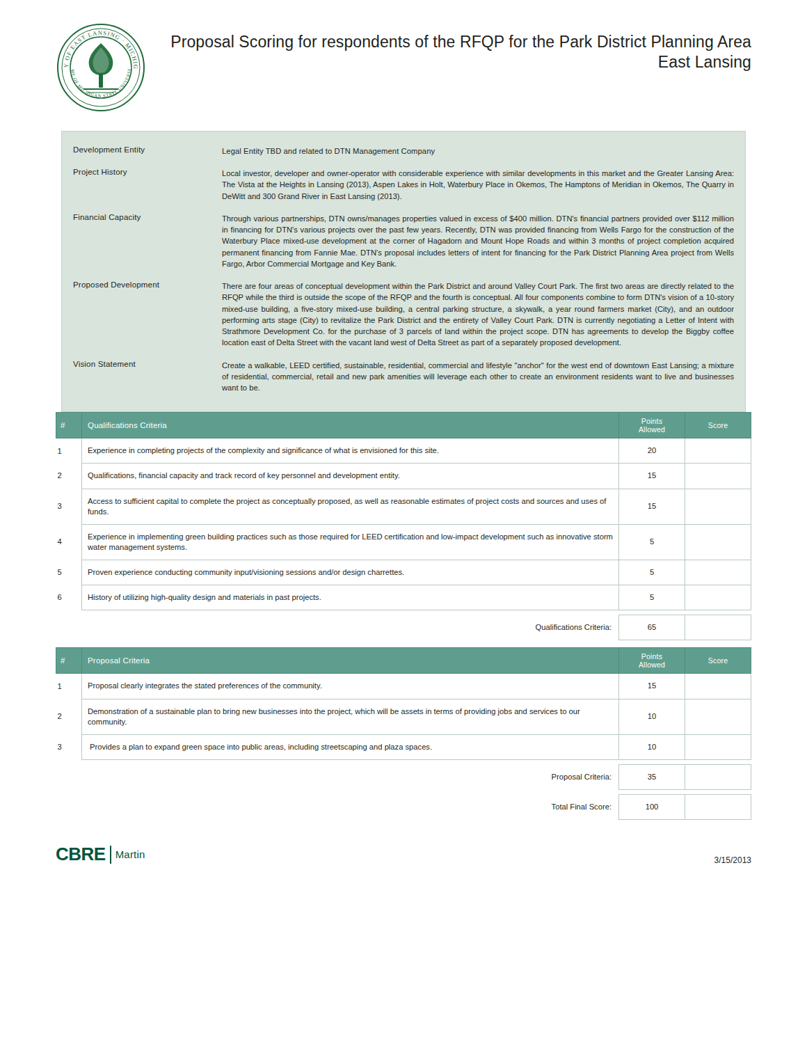CITY OF EAST LANSING · MICHIGAN HOME OF MICHIGAN STATE UNIVERSITY
Proposal Scoring for respondents of the RFQP for the Park District Planning Area East Lansing
| Development Entity | Legal Entity TBD and related to DTN Management Company |
| Project History | Local investor, developer and owner-operator with considerable experience with similar developments in this market and the Greater Lansing Area: The Vista at the Heights in Lansing (2013), Aspen Lakes in Holt, Waterbury Place in Okemos, The Hamptons of Meridian in Okemos, The Quarry in DeWitt and 300 Grand River in East Lansing (2013). |
| Financial Capacity | Through various partnerships, DTN owns/manages properties valued in excess of $400 million. DTN's financial partners provided over $112 million in financing for DTN's various projects over the past few years. Recently, DTN was provided financing from Wells Fargo for the construction of the Waterbury Place mixed-use development at the corner of Hagadorn and Mount Hope Roads and within 3 months of project completion acquired permanent financing from Fannie Mae. DTN's proposal includes letters of intent for financing for the Park District Planning Area project from Wells Fargo, Arbor Commercial Mortgage and Key Bank. |
| Proposed Development | There are four areas of conceptual development within the Park District and around Valley Court Park. The first two areas are directly related to the RFQP while the third is outside the scope of the RFQP and the fourth is conceptual. All four components combine to form DTN's vision of a 10-story mixed-use building, a five-story mixed-use building, a central parking structure, a skywalk, a year round farmers market (City), and an outdoor performing arts stage (City) to revitalize the Park District and the entirety of Valley Court Park. DTN is currently negotiating a Letter of Intent with Strathmore Development Co. for the purchase of 3 parcels of land within the project scope. DTN has agreements to develop the Biggby coffee location east of Delta Street with the vacant land west of Delta Street as part of a separately proposed development. |
| Vision Statement | Create a walkable, LEED certified, sustainable, residential, commercial and lifestyle "anchor" for the west end of downtown East Lansing; a mixture of residential, commercial, retail and new park amenities will leverage each other to create an environment residents want to live and businesses want to be. |
| # | Qualifications Criteria | Points Allowed | Score |
| --- | --- | --- | --- |
| 1 | Experience in completing projects of the complexity and significance of what is envisioned for this site. | 20 | |
| 2 | Qualifications, financial capacity and track record of key personnel and development entity. | 15 | |
| 3 | Access to sufficient capital to complete the project as conceptually proposed, as well as reasonable estimates of project costs and sources and uses of funds. | 15 | |
| 4 | Experience in implementing green building practices such as those required for LEED certification and low-impact development such as innovative storm water management systems. | 5 | |
| 5 | Proven experience conducting community input/visioning sessions and/or design charrettes. | 5 | |
| 6 | History of utilizing high-quality design and materials in past projects. | 5 | |
| | Qualifications Criteria: | 65 | |
| # | Proposal Criteria | Points Allowed | Score |
| --- | --- | --- | --- |
| 1 | Proposal clearly integrates the stated preferences of the community. | 15 | |
| 2 | Demonstration of a sustainable plan to bring new businesses into the project, which will be assets in terms of providing jobs and services to our community. | 10 | |
| 3 | Provides a plan to expand green space into public areas, including streetscaping and plaza spaces. | 10 | |
| | Proposal Criteria: | 35 | |
| | Total Final Score: | 100 | |
CBRE Martin
3/15/2013